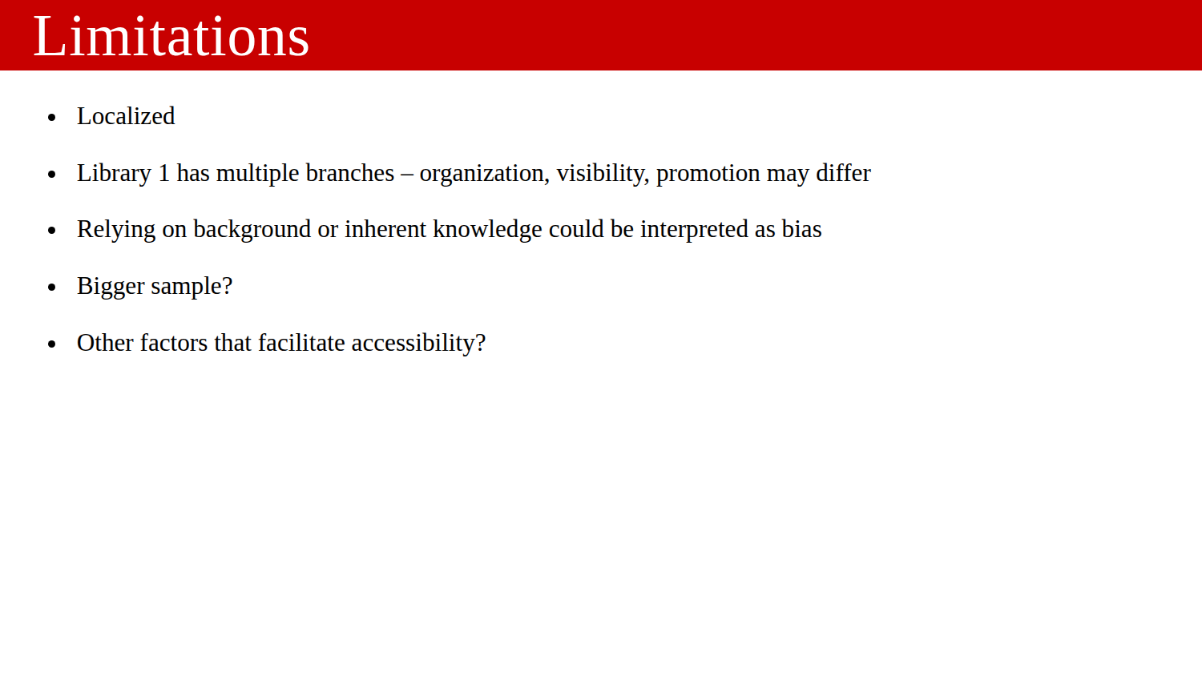Limitations
Localized
Library 1 has multiple branches – organization, visibility, promotion may differ
Relying on background or inherent knowledge could be interpreted as bias
Bigger sample?
Other factors that facilitate accessibility?